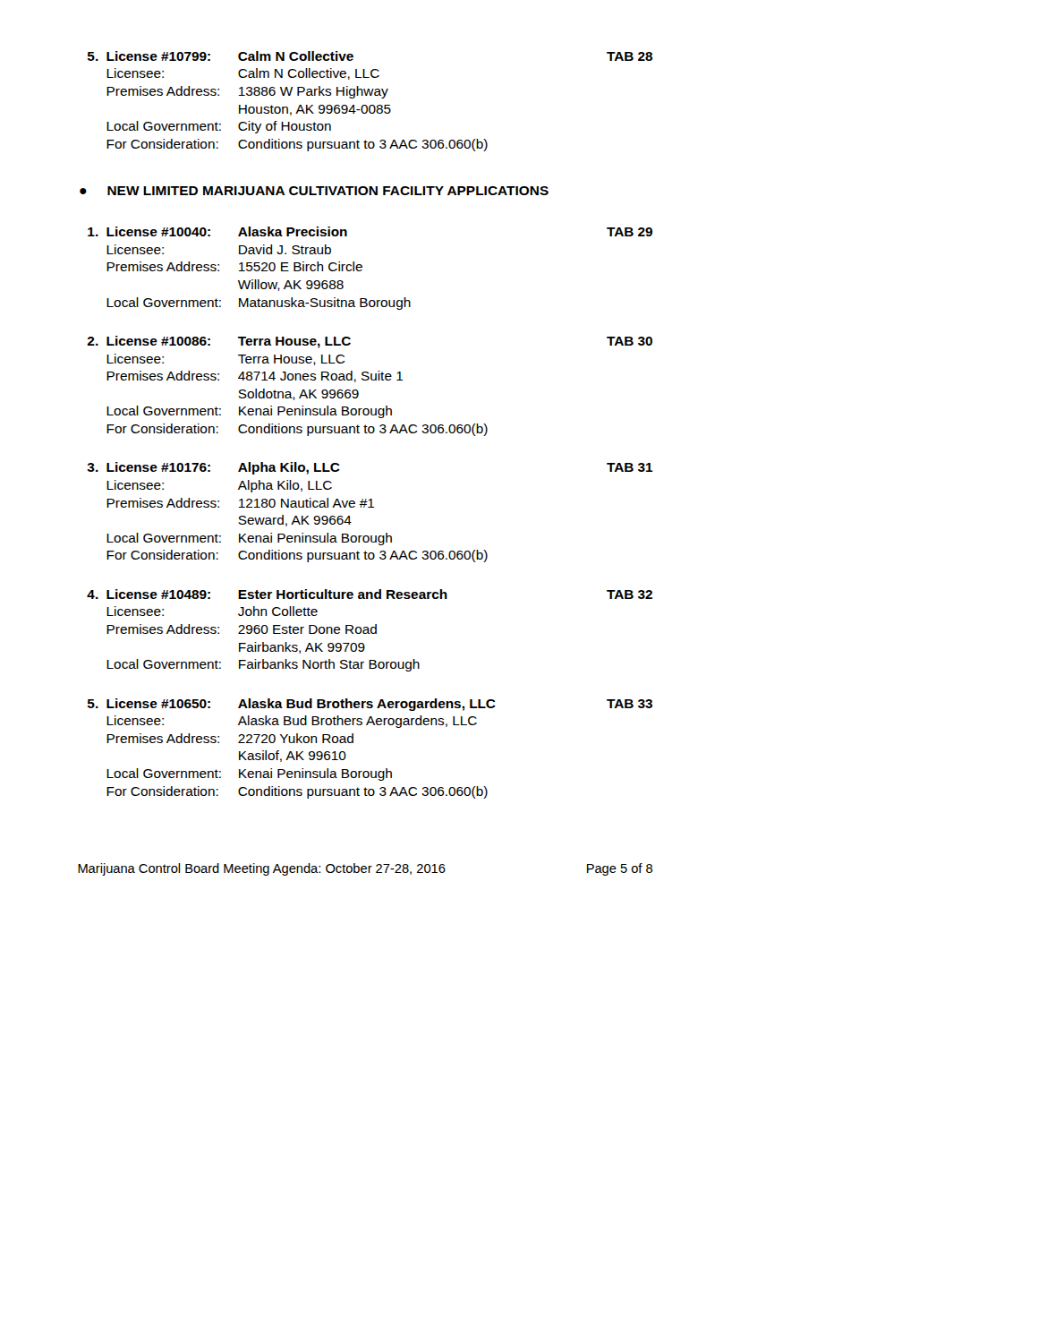5.
License #10799:
Calm N Collective
TAB 28
Licensee:
Calm N Collective, LLC
Premises Address:
13886 W Parks Highway
Houston, AK 99694-0085
Local Government:
City of Houston
For Consideration:
Conditions pursuant to 3 AAC 306.060(b)
● NEW LIMITED MARIJUANA CULTIVATION FACILITY APPLICATIONS
1.
License #10040:
Alaska Precision
TAB 29
Licensee:
David J. Straub
Premises Address:
15520 E Birch Circle
Willow, AK 99688
Local Government:
Matanuska-Susitna Borough
2.
License #10086:
Terra House, LLC
TAB 30
Licensee:
Terra House, LLC
Premises Address:
48714 Jones Road, Suite 1
Soldotna, AK 99669
Local Government:
Kenai Peninsula Borough
For Consideration:
Conditions pursuant to 3 AAC 306.060(b)
3.
License #10176:
Alpha Kilo, LLC
TAB 31
Licensee:
Alpha Kilo, LLC
Premises Address:
12180 Nautical Ave #1
Seward, AK 99664
Local Government:
Kenai Peninsula Borough
For Consideration:
Conditions pursuant to 3 AAC 306.060(b)
4.
License #10489:
Ester Horticulture and Research
TAB 32
Licensee:
John Collette
Premises Address:
2960 Ester Done Road
Fairbanks, AK 99709
Local Government:
Fairbanks North Star Borough
5.
License #10650:
Alaska Bud Brothers Aerogardens, LLC
TAB 33
Licensee:
Alaska Bud Brothers Aerogardens, LLC
Premises Address:
22720 Yukon Road
Kasilof, AK 99610
Local Government:
Kenai Peninsula Borough
For Consideration:
Conditions pursuant to 3 AAC 306.060(b)
Marijuana Control Board Meeting Agenda: October 27-28, 2016 Page 5 of 8